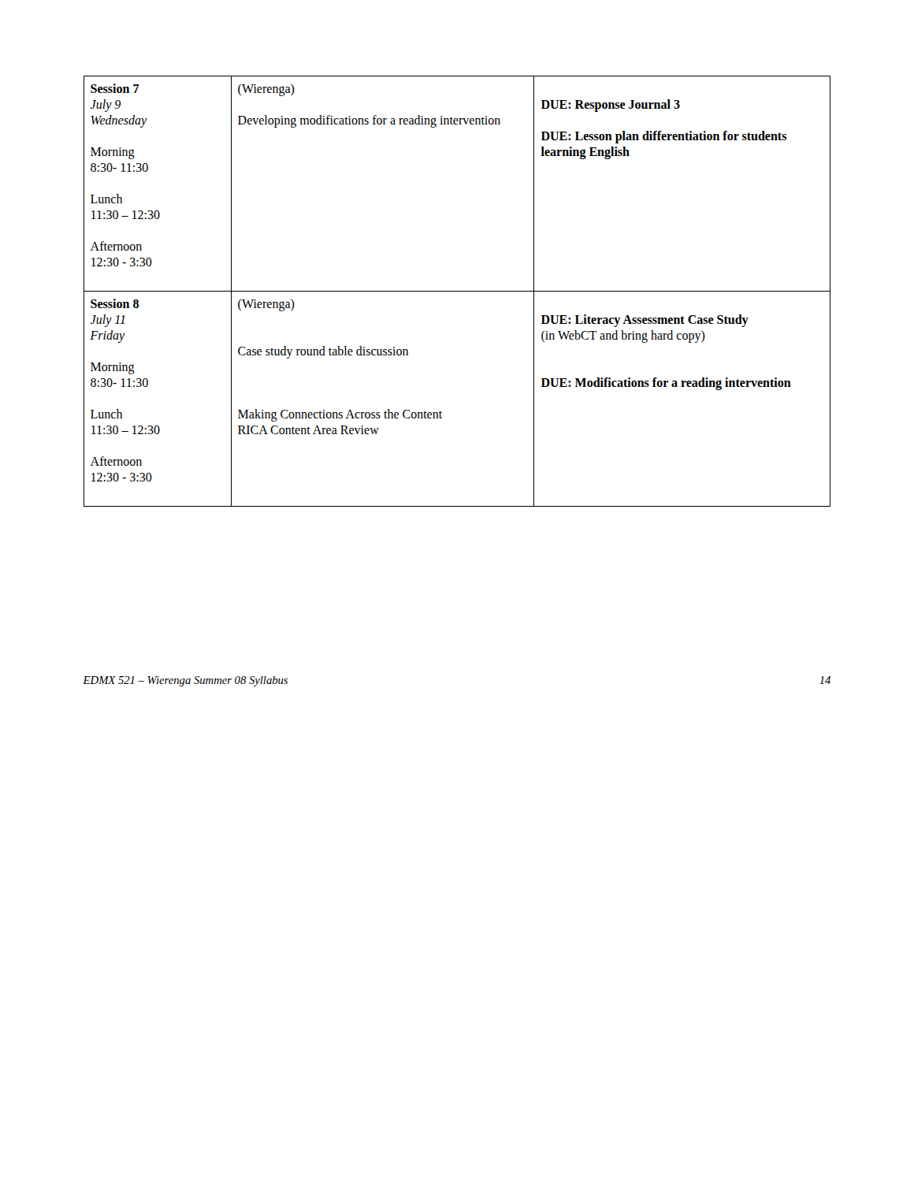| Session 7 July 9 Wednesday Morning 8:30- 11:30 Lunch 11:30 – 12:30 Afternoon 12:30 - 3:30 | (Wierenga) Developing modifications for a reading intervention | DUE: Response Journal 3 DUE: Lesson plan differentiation for students learning English |
| Session 8 July 11 Friday Morning 8:30- 11:30 Lunch 11:30 – 12:30 Afternoon 12:30 - 3:30 | (Wierenga) Case study round table discussion Making Connections Across the Content RICA Content Area Review | DUE: Literacy Assessment Case Study (in WebCT and bring hard copy) DUE: Modifications for a reading intervention |
EDMX 521 – Wierenga Summer 08 Syllabus 14